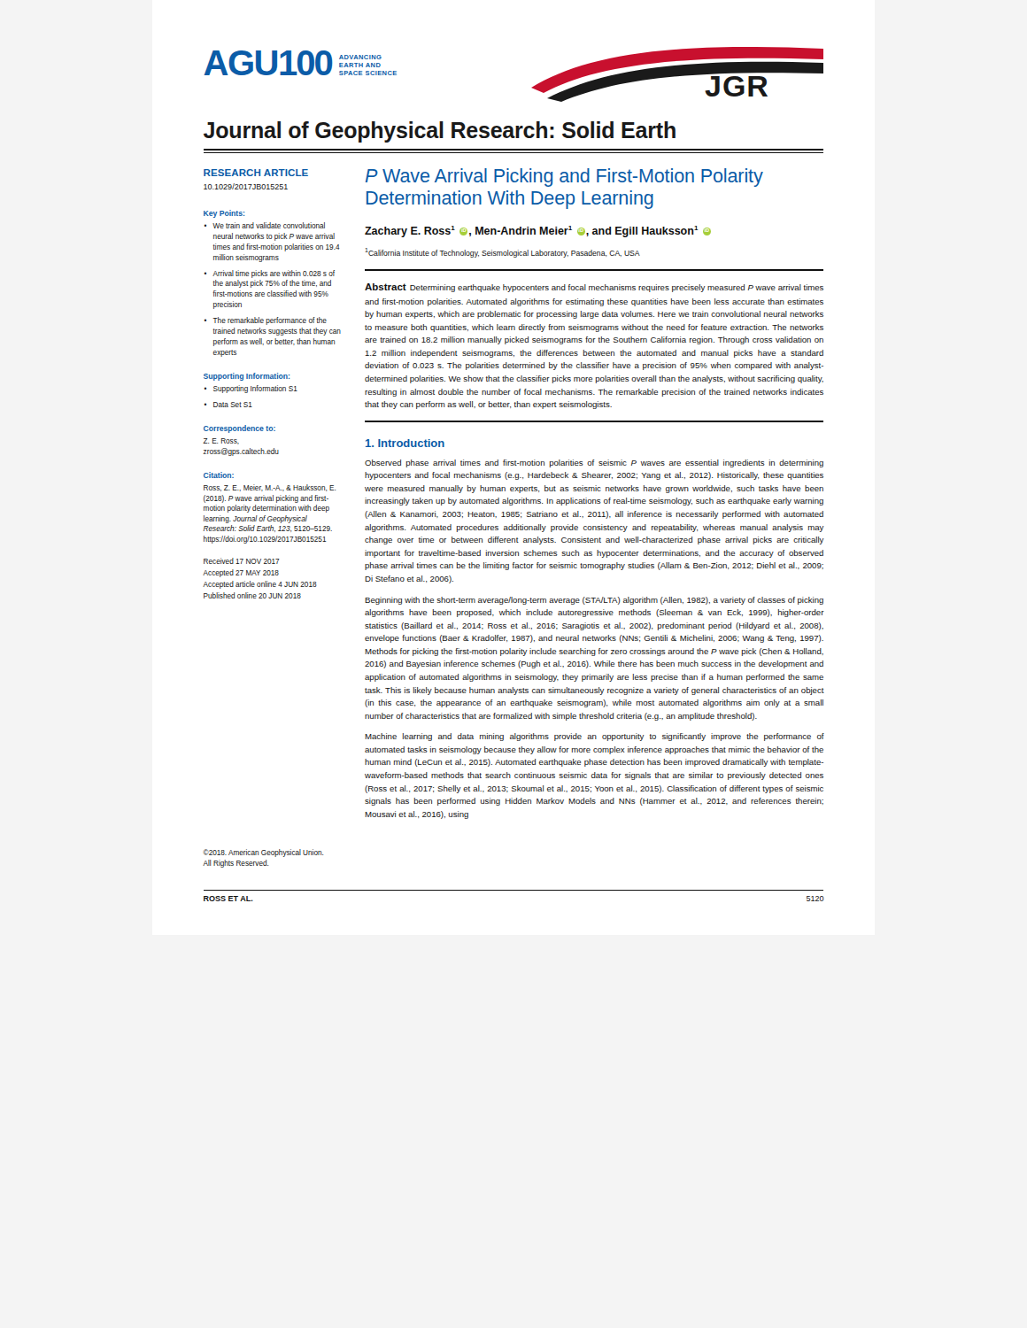AGU 100
ADVANCING
EARTH AND
SPACE SCIENCE
JGR
Journal of Geophysical Research: Solid Earth
RESEARCH ARTICLE
10.1029/2017JB015251
Key Points:
We train and validate convolutional neural networks to pick P wave arrival times and first-motion polarities on 19.4 million seismograms
Arrival time picks are within 0.028 s of the analyst pick 75% of the time, and first-motions are classified with 95% precision
The remarkable performance of the trained networks suggests that they can perform as well, or better, than human experts
Supporting Information:
Supporting Information S1
Data Set S1
Correspondence to:
Z. E. Ross,
zross@gps.caltech.edu
Citation:
Ross, Z. E., Meier, M.-A., & Hauksson, E. (2018). P wave arrival picking and first-motion polarity determination with deep learning. Journal of Geophysical Research: Solid Earth, 123, 5120–5129. https://doi.org/10.1029/2017JB015251
Received 17 NOV 2017
Accepted 27 MAY 2018
Accepted article online 4 JUN 2018
Published online 20 JUN 2018
©2018. American Geophysical Union.
All Rights Reserved.
P Wave Arrival Picking and First-Motion Polarity Determination With Deep Learning
Zachary E. Ross1 , Men-Andrin Meier1 , and Egill Hauksson1
1California Institute of Technology, Seismological Laboratory, Pasadena, CA, USA
Abstract Determining earthquake hypocenters and focal mechanisms requires precisely measured P wave arrival times and first-motion polarities. Automated algorithms for estimating these quantities have been less accurate than estimates by human experts, which are problematic for processing large data volumes. Here we train convolutional neural networks to measure both quantities, which learn directly from seismograms without the need for feature extraction. The networks are trained on 18.2 million manually picked seismograms for the Southern California region. Through cross validation on 1.2 million independent seismograms, the differences between the automated and manual picks have a standard deviation of 0.023 s. The polarities determined by the classifier have a precision of 95% when compared with analyst-determined polarities. We show that the classifier picks more polarities overall than the analysts, without sacrificing quality, resulting in almost double the number of focal mechanisms. The remarkable precision of the trained networks indicates that they can perform as well, or better, than expert seismologists.
1. Introduction
Observed phase arrival times and first-motion polarities of seismic P waves are essential ingredients in determining hypocenters and focal mechanisms (e.g., Hardebeck & Shearer, 2002; Yang et al., 2012). Historically, these quantities were measured manually by human experts, but as seismic networks have grown worldwide, such tasks have been increasingly taken up by automated algorithms. In applications of real-time seismology, such as earthquake early warning (Allen & Kanamori, 2003; Heaton, 1985; Satriano et al., 2011), all inference is necessarily performed with automated algorithms. Automated procedures additionally provide consistency and repeatability, whereas manual analysis may change over time or between different analysts. Consistent and well-characterized phase arrival picks are critically important for traveltime-based inversion schemes such as hypocenter determinations, and the accuracy of observed phase arrival times can be the limiting factor for seismic tomography studies (Allam & Ben-Zion, 2012; Diehl et al., 2009; Di Stefano et al., 2006).
Beginning with the short-term average/long-term average (STA/LTA) algorithm (Allen, 1982), a variety of classes of picking algorithms have been proposed, which include autoregressive methods (Sleeman & van Eck, 1999), higher-order statistics (Baillard et al., 2014; Ross et al., 2016; Saragiotis et al., 2002), predominant period (Hildyard et al., 2008), envelope functions (Baer & Kradolfer, 1987), and neural networks (NNs; Gentili & Michelini, 2006; Wang & Teng, 1997). Methods for picking the first-motion polarity include searching for zero crossings around the P wave pick (Chen & Holland, 2016) and Bayesian inference schemes (Pugh et al., 2016). While there has been much success in the development and application of automated algorithms in seismology, they primarily are less precise than if a human performed the same task. This is likely because human analysts can simultaneously recognize a variety of general characteristics of an object (in this case, the appearance of an earthquake seismogram), while most automated algorithms aim only at a small number of characteristics that are formalized with simple threshold criteria (e.g., an amplitude threshold).
Machine learning and data mining algorithms provide an opportunity to significantly improve the performance of automated tasks in seismology because they allow for more complex inference approaches that mimic the behavior of the human mind (LeCun et al., 2015). Automated earthquake phase detection has been improved dramatically with template-waveform-based methods that search continuous seismic data for signals that are similar to previously detected ones (Ross et al., 2017; Shelly et al., 2013; Skoumal et al., 2015; Yoon et al., 2015). Classification of different types of seismic signals has been performed using Hidden Markov Models and NNs (Hammer et al., 2012, and references therein; Mousavi et al., 2016), using
ROSS ET AL. 5120